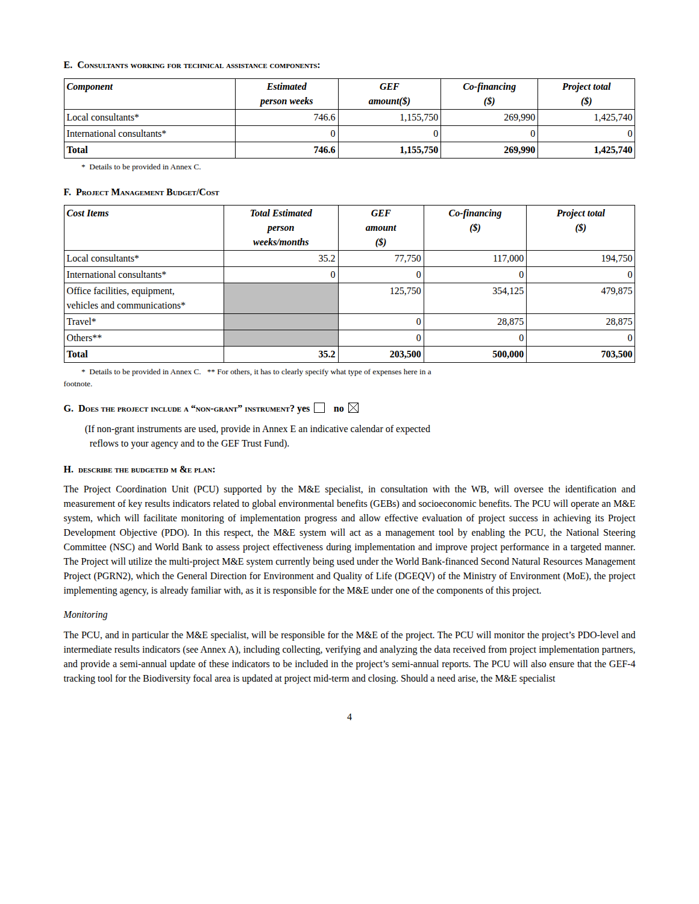E. Consultants working for technical assistance components:
| Component | Estimated person weeks | GEF amount($) | Co-financing ($) | Project total ($) |
| --- | --- | --- | --- | --- |
| Local consultants* | 746.6 | 1,155,750 | 269,990 | 1,425,740 |
| International consultants* | 0 | 0 | 0 | 0 |
| Total | 746.6 | 1,155,750 | 269,990 | 1,425,740 |
* Details to be provided in Annex C.
F. Project Management Budget/Cost
| Cost Items | Total Estimated person weeks/months | GEF amount ($) | Co-financing ($) | Project total ($) |
| --- | --- | --- | --- | --- |
| Local consultants* | 35.2 | 77,750 | 117,000 | 194,750 |
| International consultants* | 0 | 0 | 0 | 0 |
| Office facilities, equipment, vehicles and communications* | | 125,750 | 354,125 | 479,875 |
| Travel* | | 0 | 28,875 | 28,875 |
| Others** | | 0 | 0 | 0 |
| Total | 35.2 | 203,500 | 500,000 | 703,500 |
* Details to be provided in Annex C. ** For others, it has to clearly specify what type of expenses here in a
footnote.
G. Does the project include a “non-grant” instrument? yes no
(If non-grant instruments are used, provide in Annex E an indicative calendar of expected
reflows to your agency and to the GEF Trust Fund).
H. describe the budgeted m &e plan:
The Project Coordination Unit (PCU) supported by the M&E specialist, in consultation with the WB, will oversee the identification and measurement of key results indicators related to global environmental benefits (GEBs) and socioeconomic benefits. The PCU will operate an M&E system, which will facilitate monitoring of implementation progress and allow effective evaluation of project success in achieving its Project Development Objective (PDO). In this respect, the M&E system will act as a management tool by enabling the PCU, the National Steering Committee (NSC) and World Bank to assess project effectiveness during implementation and improve project performance in a targeted manner. The Project will utilize the multi-project M&E system currently being used under the World Bank-financed Second Natural Resources Management Project (PGRN2), which the General Direction for Environment and Quality of Life (DGEQV) of the Ministry of Environment (MoE), the project implementing agency, is already familiar with, as it is responsible for the M&E under one of the components of this project.
Monitoring
The PCU, and in particular the M&E specialist, will be responsible for the M&E of the project. The PCU will monitor the project’s PDO-level and intermediate results indicators (see Annex A), including collecting, verifying and analyzing the data received from project implementation partners, and provide a semi-annual update of these indicators to be included in the project’s semi-annual reports. The PCU will also ensure that the GEF-4 tracking tool for the Biodiversity focal area is updated at project mid-term and closing. Should a need arise, the M&E specialist
4